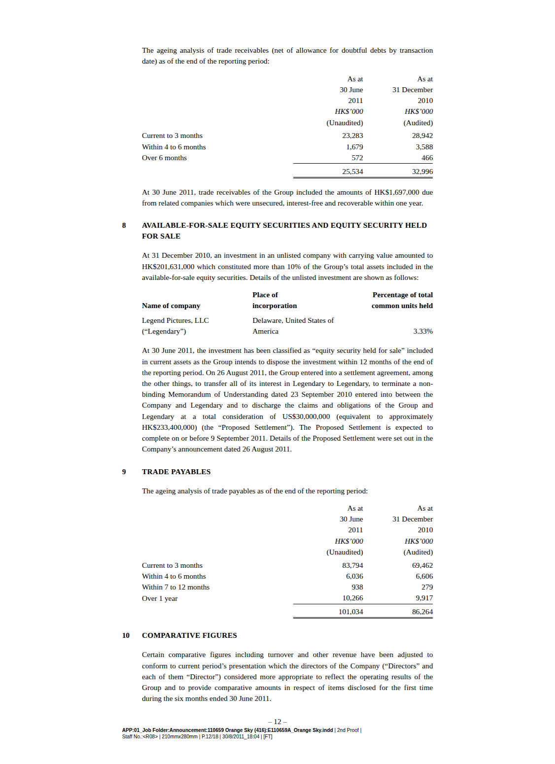The ageing analysis of trade receivables (net of allowance for doubtful debts by transaction date) as of the end of the reporting period:
| | As at | As at |
| | 30 June | 31 December |
| | 2011 | 2010 |
| | HK$’000 | HK$’000 |
| | (Unaudited) | (Audited) |
| Current to 3 months | 23,283 | 28,942 |
| Within 4 to 6 months | 1,679 | 3,588 |
| Over 6 months | 572 | 466 |
| | 25,534 | 32,996 |
At 30 June 2011, trade receivables of the Group included the amounts of HK$1,697,000 due from related companies which were unsecured, interest-free and recoverable within one year.
8
AVAILABLE-FOR-SALE EQUITY SECURITIES AND EQUITY SECURITY HELD FOR SALE
At 31 December 2010, an investment in an unlisted company with carrying value amounted to HK$201,631,000 which constituted more than 10% of the Group’s total assets included in the available-for-sale equity securities. Details of the unlisted investment are shown as follows:
| | Place of | Percentage of total |
| --- | --- | --- |
| Name of company | incorporation | common units held |
| Legend Pictures, LLC (“Legendary”) | Delaware, United States of America | 3.33% |
At 30 June 2011, the investment has been classified as “equity security held for sale” included in current assets as the Group intends to dispose the investment within 12 months of the end of the reporting period. On 26 August 2011, the Group entered into a settlement agreement, among the other things, to transfer all of its interest in Legendary to Legendary, to terminate a non-binding Memorandum of Understanding dated 23 September 2010 entered into between the Company and Legendary and to discharge the claims and obligations of the Group and Legendary at a total consideration of US$30,000,000 (equivalent to approximately HK$233,400,000) (the “Proposed Settlement”). The Proposed Settlement is expected to complete on or before 9 September 2011. Details of the Proposed Settlement were set out in the Company’s announcement dated 26 August 2011.
9
TRADE PAYABLES
The ageing analysis of trade payables as of the end of the reporting period:
| | As at | As at |
| | 30 June | 31 December |
| | 2011 | 2010 |
| | HK$’000 | HK$’000 |
| | (Unaudited) | (Audited) |
| Current to 3 months | 83,794 | 69,462 |
| Within 4 to 6 months | 6,036 | 6,606 |
| Within 7 to 12 months | 938 | 279 |
| Over 1 year | 10,266 | 9,917 |
| | 101,034 | 86,264 |
10
COMPARATIVE FIGURES
Certain comparative figures including turnover and other revenue have been adjusted to conform to current period’s presentation which the directors of the Company (“Directors” and each of them “Director”) considered more appropriate to reflect the operating results of the Group and to provide comparative amounts in respect of items disclosed for the first time during the six months ended 30 June 2011.
– 12 –
APP:01_Job Folder:Announcement:110659 Orange Sky (416):E110659A_Orange Sky.indd | 2nd Proof |
Staff No.:<R08> | 210mmx280mm | P.12/18 | 30/8/2011_18:04 | [FT]